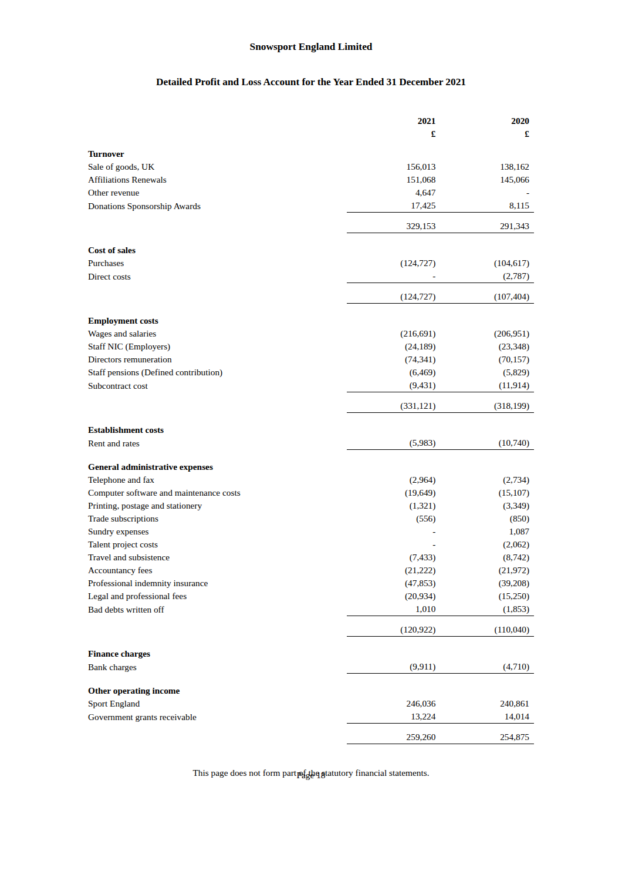Snowsport England Limited
Detailed Profit and Loss Account for the Year Ended 31 December 2021
| | 2021 | 2020 |
| | £ | £ |
| Turnover | | |
| Sale of goods, UK | 156,013 | 138,162 |
| Affiliations Renewals | 151,068 | 145,066 |
| Other revenue | 4,647 | - |
| Donations Sponsorship Awards | 17,425 | 8,115 |
| | 329,153 | 291,343 |
| Cost of sales | | |
| Purchases | (124,727) | (104,617) |
| Direct costs | - | (2,787) |
| | (124,727) | (107,404) |
| Employment costs | | |
| Wages and salaries | (216,691) | (206,951) |
| Staff NIC (Employers) | (24,189) | (23,348) |
| Directors remuneration | (74,341) | (70,157) |
| Staff pensions (Defined contribution) | (6,469) | (5,829) |
| Subcontract cost | (9,431) | (11,914) |
| | (331,121) | (318,199) |
| Establishment costs | | |
| Rent and rates | (5,983) | (10,740) |
| General administrative expenses | | |
| Telephone and fax | (2,964) | (2,734) |
| Computer software and maintenance costs | (19,649) | (15,107) |
| Printing, postage and stationery | (1,321) | (3,349) |
| Trade subscriptions | (556) | (850) |
| Sundry expenses | - | 1,087 |
| Talent project costs | - | (2,062) |
| Travel and subsistence | (7,433) | (8,742) |
| Accountancy fees | (21,222) | (21,972) |
| Professional indemnity insurance | (47,853) | (39,208) |
| Legal and professional fees | (20,934) | (15,250) |
| Bad debts written off | 1,010 | (1,853) |
| | (120,922) | (110,040) |
| Finance charges | | |
| Bank charges | (9,911) | (4,710) |
| Other operating income | | |
| Sport England | 246,036 | 240,861 |
| Government grants receivable | 13,224 | 14,014 |
| | 259,260 | 254,875 |
This page does not form part of the statutory financial statements. Page 18